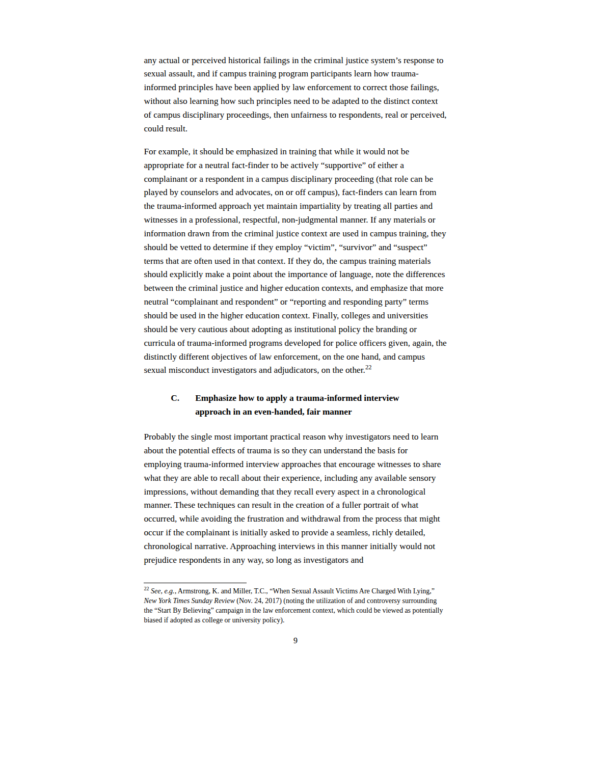any actual or perceived historical failings in the criminal justice system’s response to sexual assault, and if campus training program participants learn how trauma-informed principles have been applied by law enforcement to correct those failings, without also learning how such principles need to be adapted to the distinct context of campus disciplinary proceedings, then unfairness to respondents, real or perceived, could result.
For example, it should be emphasized in training that while it would not be appropriate for a neutral fact-finder to be actively “supportive” of either a complainant or a respondent in a campus disciplinary proceeding (that role can be played by counselors and advocates, on or off campus), fact-finders can learn from the trauma-informed approach yet maintain impartiality by treating all parties and witnesses in a professional, respectful, non-judgmental manner. If any materials or information drawn from the criminal justice context are used in campus training, they should be vetted to determine if they employ “victim”, “survivor” and “suspect” terms that are often used in that context. If they do, the campus training materials should explicitly make a point about the importance of language, note the differences between the criminal justice and higher education contexts, and emphasize that more neutral “complainant and respondent” or “reporting and responding party” terms should be used in the higher education context. Finally, colleges and universities should be very cautious about adopting as institutional policy the branding or curricula of trauma-informed programs developed for police officers given, again, the distinctly different objectives of law enforcement, on the one hand, and campus sexual misconduct investigators and adjudicators, on the other.22
C. Emphasize how to apply a trauma-informed interview approach in an even-handed, fair manner
Probably the single most important practical reason why investigators need to learn about the potential effects of trauma is so they can understand the basis for employing trauma-informed interview approaches that encourage witnesses to share what they are able to recall about their experience, including any available sensory impressions, without demanding that they recall every aspect in a chronological manner. These techniques can result in the creation of a fuller portrait of what occurred, while avoiding the frustration and withdrawal from the process that might occur if the complainant is initially asked to provide a seamless, richly detailed, chronological narrative. Approaching interviews in this manner initially would not prejudice respondents in any way, so long as investigators and
22 See, e.g., Armstrong, K. and Miller, T.C., “When Sexual Assault Victims Are Charged With Lying,” New York Times Sunday Review (Nov. 24, 2017) (noting the utilization of and controversy surrounding the “Start By Believing” campaign in the law enforcement context, which could be viewed as potentially biased if adopted as college or university policy).
9